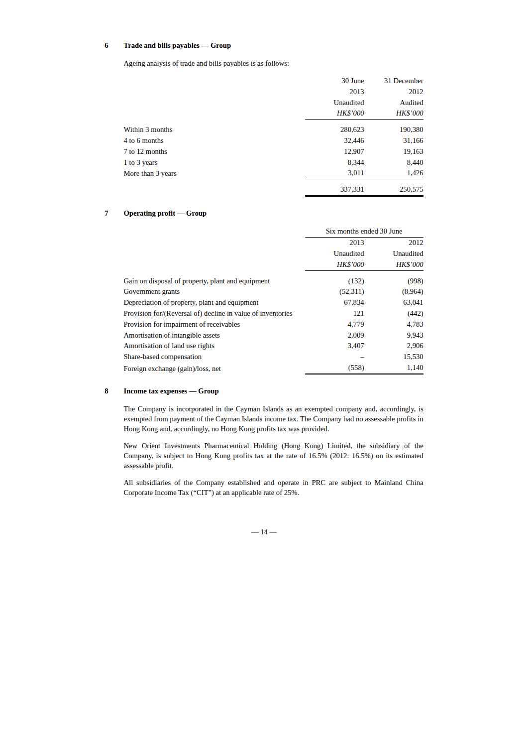6
Trade and bills payables — Group
Ageing analysis of trade and bills payables is as follows:
| | 30 June | 31 December |
| | 2013 | 2012 |
| | Unaudited | Audited |
| | HK$’000 | HK$’000 |
| Within 3 months | 280,623 | 190,380 |
| 4 to 6 months | 32,446 | 31,166 |
| 7 to 12 months | 12,907 | 19,163 |
| 1 to 3 years | 8,344 | 8,440 |
| More than 3 years | 3,011 | 1,426 |
| | 337,331 | 250,575 |
7
Operating profit — Group
| | Six months ended 30 June |
| | 2013 | 2012 |
| | Unaudited | Unaudited |
| | HK$’000 | HK$’000 |
| Gain on disposal of property, plant and equipment | (132) | (998) |
| Government grants | (52,311) | (8,964) |
| Depreciation of property, plant and equipment | 67,834 | 63,041 |
| Provision for/(Reversal of) decline in value of inventories | 121 | (442) |
| Provision for impairment of receivables | 4,779 | 4,783 |
| Amortisation of intangible assets | 2,009 | 9,943 |
| Amortisation of land use rights | 3,407 | 2,906 |
| Share-based compensation | – | 15,530 |
| Foreign exchange (gain)/loss, net | (558) | 1,140 |
8
Income tax expenses — Group
The Company is incorporated in the Cayman Islands as an exempted company and, accordingly, is exempted from payment of the Cayman Islands income tax. The Company had no assessable profits in Hong Kong and, accordingly, no Hong Kong profits tax was provided.
New Orient Investments Pharmaceutical Holding (Hong Kong) Limited, the subsidiary of the Company, is subject to Hong Kong profits tax at the rate of 16.5% (2012: 16.5%) on its estimated assessable profit.
All subsidiaries of the Company established and operate in PRC are subject to Mainland China Corporate Income Tax (“CIT”) at an applicable rate of 25%.
— 14 —